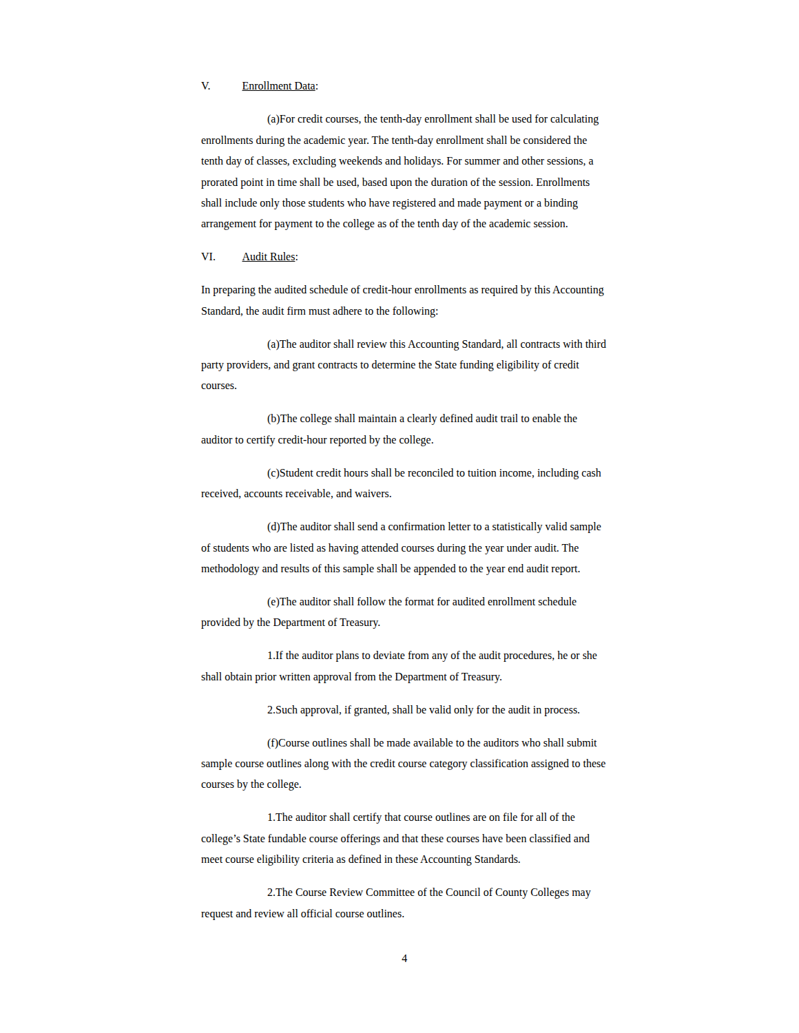V. Enrollment Data:
(a) For credit courses, the tenth-day enrollment shall be used for calculating enrollments during the academic year. The tenth-day enrollment shall be considered the tenth day of classes, excluding weekends and holidays. For summer and other sessions, a prorated point in time shall be used, based upon the duration of the session. Enrollments shall include only those students who have registered and made payment or a binding arrangement for payment to the college as of the tenth day of the academic session.
VI. Audit Rules:
In preparing the audited schedule of credit-hour enrollments as required by this Accounting Standard, the audit firm must adhere to the following:
(a) The auditor shall review this Accounting Standard, all contracts with third party providers, and grant contracts to determine the State funding eligibility of credit courses.
(b) The college shall maintain a clearly defined audit trail to enable the auditor to certify credit-hour reported by the college.
(c) Student credit hours shall be reconciled to tuition income, including cash received, accounts receivable, and waivers.
(d) The auditor shall send a confirmation letter to a statistically valid sample of students who are listed as having attended courses during the year under audit. The methodology and results of this sample shall be appended to the year end audit report.
(e) The auditor shall follow the format for audited enrollment schedule provided by the Department of Treasury.
1. If the auditor plans to deviate from any of the audit procedures, he or she shall obtain prior written approval from the Department of Treasury.
2. Such approval, if granted, shall be valid only for the audit in process.
(f) Course outlines shall be made available to the auditors who shall submit sample course outlines along with the credit course category classification assigned to these courses by the college.
1. The auditor shall certify that course outlines are on file for all of the college’s State fundable course offerings and that these courses have been classified and meet course eligibility criteria as defined in these Accounting Standards.
2. The Course Review Committee of the Council of County Colleges may request and review all official course outlines.
4